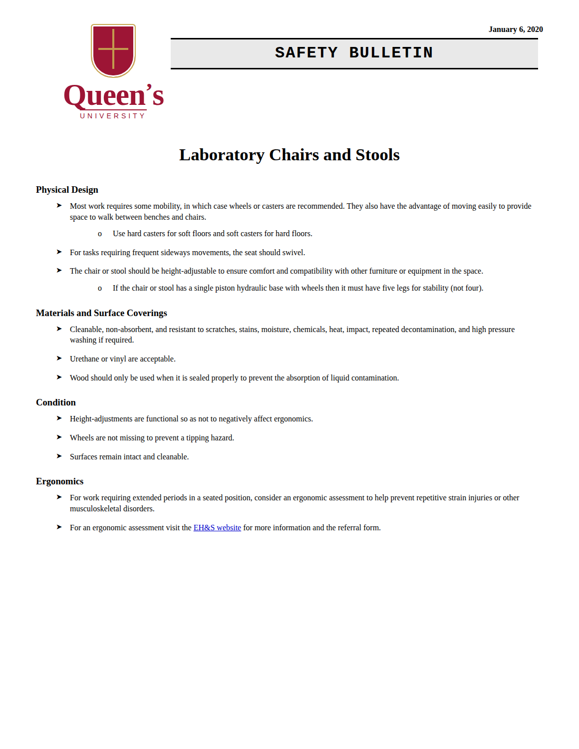Queen’s
UNIVERSITY
January 6, 2020
SAFETY BULLETIN
Laboratory Chairs and Stools
Physical Design
Most work requires some mobility, in which case wheels or casters are recommended. They also have the advantage of moving easily to provide space to walk between benches and chairs.
Use hard casters for soft floors and soft casters for hard floors.
For tasks requiring frequent sideways movements, the seat should swivel.
The chair or stool should be height-adjustable to ensure comfort and compatibility with other furniture or equipment in the space.
If the chair or stool has a single piston hydraulic base with wheels then it must have five legs for stability (not four).
Materials and Surface Coverings
Cleanable, non-absorbent, and resistant to scratches, stains, moisture, chemicals, heat, impact, repeated decontamination, and high pressure washing if required.
Urethane or vinyl are acceptable.
Wood should only be used when it is sealed properly to prevent the absorption of liquid contamination.
Condition
Height-adjustments are functional so as not to negatively affect ergonomics.
Wheels are not missing to prevent a tipping hazard.
Surfaces remain intact and cleanable.
Ergonomics
For work requiring extended periods in a seated position, consider an ergonomic assessment to help prevent repetitive strain injuries or other musculoskeletal disorders.
For an ergonomic assessment visit the EH&S website for more information and the referral form.